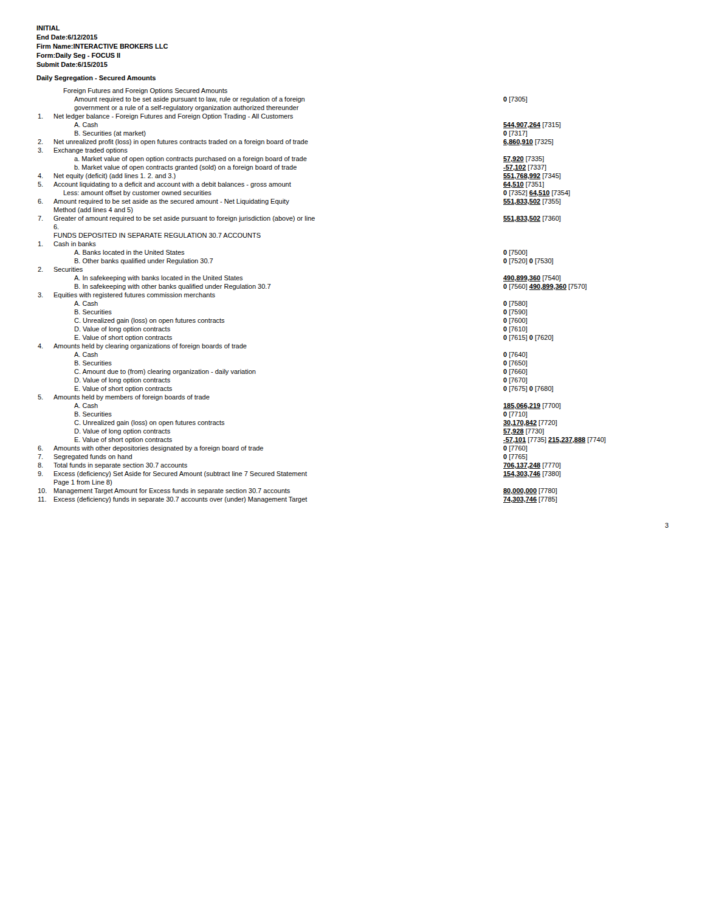INITIAL
End Date:6/12/2015
Firm Name:INTERACTIVE BROKERS LLC
Form:Daily Seg - FOCUS II
Submit Date:6/15/2015
Daily Segregation - Secured Amounts
| | Foreign Futures and Foreign Options Secured Amounts | |
| | Amount required to be set aside pursuant to law, rule or regulation of a foreign | 0 [7305] |
| | government or a rule of a self-regulatory organization authorized thereunder | |
| 1. | Net ledger balance - Foreign Futures and Foreign Option Trading - All Customers | |
| | A. Cash | 544,907,264 [7315] |
| | B. Securities (at market) | 0 [7317] |
| 2. | Net unrealized profit (loss) in open futures contracts traded on a foreign board of trade | 6,860,910 [7325] |
| 3. | Exchange traded options | |
| | a. Market value of open option contracts purchased on a foreign board of trade | 57,920 [7335] |
| | b. Market value of open contracts granted (sold) on a foreign board of trade | -57,102 [7337] |
| 4. | Net equity (deficit) (add lines 1. 2. and 3.) | 551,768,992 [7345] |
| 5. | Account liquidating to a deficit and account with a debit balances - gross amount | 64,510 [7351] |
| | Less: amount offset by customer owned securities | 0 [7352] 64,510 [7354] |
| 6. | Amount required to be set aside as the secured amount - Net Liquidating Equity | 551,833,502 [7355] |
| | Method (add lines 4 and 5) | |
| 7. | Greater of amount required to be set aside pursuant to foreign jurisdiction (above) or line | 551,833,502 [7360] |
| | 6. | |
| | FUNDS DEPOSITED IN SEPARATE REGULATION 30.7 ACCOUNTS | |
| 1. | Cash in banks | |
| | A. Banks located in the United States | 0 [7500] |
| | B. Other banks qualified under Regulation 30.7 | 0 [7520] 0 [7530] |
| 2. | Securities | |
| | A. In safekeeping with banks located in the United States | 490,899,360 [7540] |
| | B. In safekeeping with other banks qualified under Regulation 30.7 | 0 [7560] 490,899,360 [7570] |
| 3. | Equities with registered futures commission merchants | |
| | A. Cash | 0 [7580] |
| | B. Securities | 0 [7590] |
| | C. Unrealized gain (loss) on open futures contracts | 0 [7600] |
| | D. Value of long option contracts | 0 [7610] |
| | E. Value of short option contracts | 0 [7615] 0 [7620] |
| 4. | Amounts held by clearing organizations of foreign boards of trade | |
| | A. Cash | 0 [7640] |
| | B. Securities | 0 [7650] |
| | C. Amount due to (from) clearing organization - daily variation | 0 [7660] |
| | D. Value of long option contracts | 0 [7670] |
| | E. Value of short option contracts | 0 [7675] 0 [7680] |
| 5. | Amounts held by members of foreign boards of trade | |
| | A. Cash | 185,066,219 [7700] |
| | B. Securities | 0 [7710] |
| | C. Unrealized gain (loss) on open futures contracts | 30,170,842 [7720] |
| | D. Value of long option contracts | 57,928 [7730] |
| | E. Value of short option contracts | -57,101 [7735] 215,237,888 [7740] |
| 6. | Amounts with other depositories designated by a foreign board of trade | 0 [7760] |
| 7. | Segregated funds on hand | 0 [7765] |
| 8. | Total funds in separate section 30.7 accounts | 706,137,248 [7770] |
| 9. | Excess (deficiency) Set Aside for Secured Amount (subtract line 7 Secured Statement | 154,303,746 [7380] |
| | Page 1 from Line 8) | |
| 10. | Management Target Amount for Excess funds in separate section 30.7 accounts | 80,000,000 [7780] |
| 11. | Excess (deficiency) funds in separate 30.7 accounts over (under) Management Target | 74,303,746 [7785] |
3